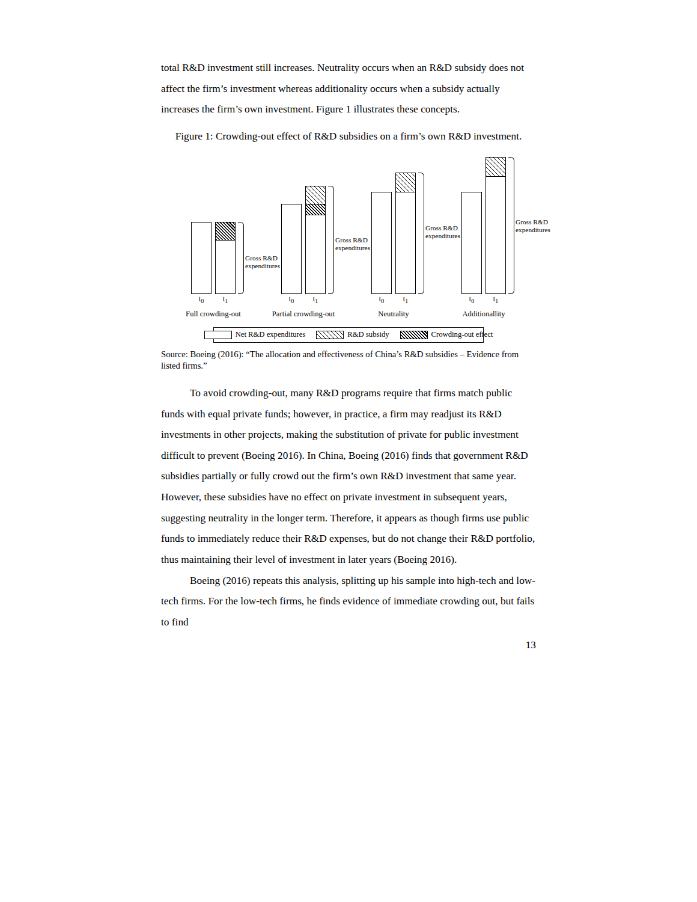total R&D investment still increases. Neutrality occurs when an R&D subsidy does not affect the firm’s investment whereas additionality occurs when a subsidy actually increases the firm’s own investment. Figure 1 illustrates these concepts.
Figure 1: Crowding-out effect of R&D subsidies on a firm’s own R&D investment.
Gross R&D
expenditures
t0 t1
Full crowding-out
Gross R&D
expenditures
t0 t1
Partial crowding-out
Gross R&D
expenditures
t0 t1
Neutrality
Gross R&D
expenditures
t0 t1
Additionallity
Net R&D expenditures
R&D subsidy
Crowding-out effect
Source: Boeing (2016): “The allocation and effectiveness of China’s R&D subsidies – Evidence from listed firms.”
To avoid crowding-out, many R&D programs require that firms match public funds with equal private funds; however, in practice, a firm may readjust its R&D investments in other projects, making the substitution of private for public investment difficult to prevent (Boeing 2016). In China, Boeing (2016) finds that government R&D subsidies partially or fully crowd out the firm’s own R&D investment that same year. However, these subsidies have no effect on private investment in subsequent years, suggesting neutrality in the longer term. Therefore, it appears as though firms use public funds to immediately reduce their R&D expenses, but do not change their R&D portfolio, thus maintaining their level of investment in later years (Boeing 2016).
Boeing (2016) repeats this analysis, splitting up his sample into high-tech and low-tech firms. For the low-tech firms, he finds evidence of immediate crowding out, but fails to find
13